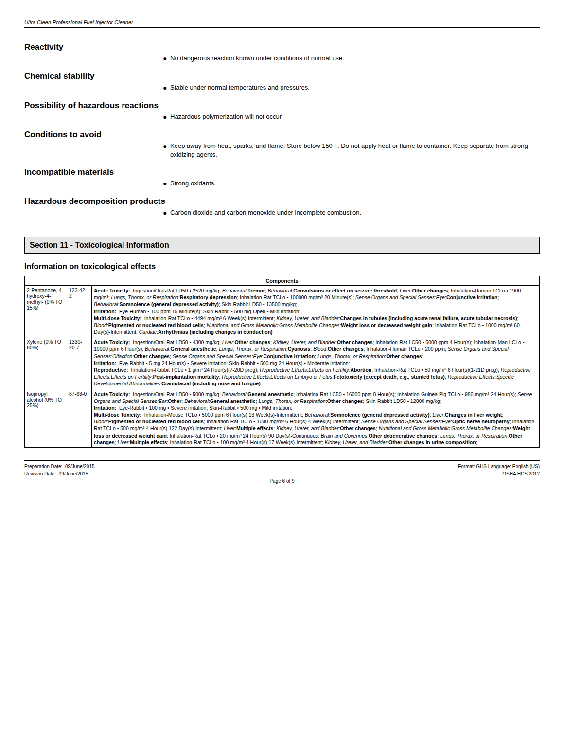Ultra Cleen Professional Fuel Injector Cleaner
Reactivity
●
No dangerous reaction known under conditions of normal use.
Chemical stability
●
Stable under normal temperatures and pressures.
Possibility of hazardous reactions
●
Hazardous polymerization will not occur.
Conditions to avoid
●
Keep away from heat, sparks, and flame. Store below 150 F. Do not apply heat or flame to container. Keep separate from strong oxidizing agents.
Incompatible materials
●
Strong oxidants.
Hazardous decomposition products
●
Carbon dioxide and carbon monoxide under incomplete combustion.
Section 11 - Toxicological Information
Information on toxicological effects
| Components |
| --- |
| 2-Pentanone, 4-hydroxy-4-methyl- (0% TO 15%) | 123-42-2 | Acute Toxicity: Ingestion/Oral-Rat LD50 • 2520 mg/kg; Behavioral : Tremor ; Behavioral : Convulsions or effect on seizure threshold ; Liver : Other changes ; Inhalation-Human TCLo • 1900 mg/m³; Lungs, Thorax, or Respiration : Respiratory depression ; Inhalation-Rat TCLo • 100000 mg/m³ 20 Minute(s); Sense Organs and Special Senses:Eye : Conjunctive irritation ; Behavioral : Somnolence (general depressed activity) ; Skin-Rabbit LD50 • 13500 mg/kg; Irritation: Eye-Human • 100 ppm 15 Minute(s); Skin-Rabbit • 500 mg-Open • Mild irritation; Multi-dose Toxicity: Inhalation-Rat TCLo • 4494 mg/m³ 6 Week(s)-Intermittent; Kidney, Ureter, and Bladder : Changes in tubules (including acute renal failure, acute tubular necrosis) ; Blood : Pigmented or nucleated red blood cells ; Nutritional and Gross Metabolic:Gross Metabolite Changes : Weight loss or decreased weight gain ; Inhalation-Rat TCLo • 1000 mg/m³ 60 Day(s)-Intermittent; Cardiac : Arrhythmias (including changes in conduction) |
| Xylene (0% TO 60%) | 1330-20-7 | Acute Toxicity: Ingestion/Oral-Rat LD50 • 4300 mg/kg; Liver : Other changes ; Kidney, Ureter, and Bladder : Other changes ; Inhalation-Rat LC50 • 5000 ppm 4 Hour(s); Inhalation-Man LCLo • 10000 ppm 6 Hour(s); Behavioral : General anesthetic ; Lungs, Thorax, or Respiration : Cyanosis ; Blood : Other changes ; Inhalation-Human TCLo • 200 ppm; Sense Organs and Special Senses:Olfaction : Other changes ; Sense Organs and Special Senses:Eye : Conjunctive irritation ; Lungs, Thorax, or Respiration : Other changes ; Irritation: Eye-Rabbit • 5 mg 24 Hour(s) • Severe irritation; Skin-Rabbit • 500 mg 24 Hour(s) • Moderate irritation; Reproductive: Inhalation-Rabbit TCLo • 1 g/m³ 24 Hour(s)(7-20D preg); Reproductive Effects:Effects on Fertility : Abortion ; Inhalation-Rat TCLo • 50 mg/m³ 6 Hour(s)(1-21D preg); Reproductive Effects:Effects on Fertility : Post-implantation mortality ; Reproductive Effects:Effects on Embryo or Fetus : Fetotoxicity (except death, e.g., stunted fetus) ; Reproductive Effects:Specific Developmental Abnormalities : Craniofacial (including nose and tongue) |
| Isopropyl alcohol (0% TO 25%) | 67-63-0 | Acute Toxicity: Ingestion/Oral-Rat LD50 • 5000 mg/kg; Behavioral : General anesthetic ; Inhalation-Rat LC50 • 16000 ppm 8 Hour(s); Inhalation-Guinea Pig TCLo • 980 mg/m³ 24 Hour(s); Sense Organs and Special Senses:Ear : Other ; Behavioral : General anesthetic ; Lungs, Thorax, or Respiration : Other changes ; Skin-Rabbit LD50 • 12800 mg/kg; Irritation: Eye-Rabbit • 100 mg • Severe irritation; Skin-Rabbit • 500 mg • Mild irritation; Multi-dose Toxicity: Inhalation-Mouse TCLo • 5000 ppm 6 Hour(s) 13 Week(s)-Intermittent; Behavioral : Somnolence (general depressed activity) ; Liver : Changes in liver weight ; Blood : Pigmented or nucleated red blood cells ; Inhalation-Rat TCLo • 1000 mg/m³ 6 Hour(s) 4 Week(s)-Intermittent; Sense Organs and Special Senses:Eye : Optic nerve neuropathy ; Inhalation-Rat TCLo • 500 mg/m³ 4 Hour(s) 122 Day(s)-Intermittent; Liver : Multiple effects ; Kidney, Ureter, and Bladder : Other changes ; Nutritional and Gross Metabolic:Gross Metabolite Changes : Weight loss or decreased weight gain ; Inhalation-Rat TCLo • 20 mg/m³ 24 Hour(s) 90 Day(s)-Continuous; Brain and Coverings : Other degenerative changes ; Lungs, Thorax, or Respiration : Other changes ; Liver : Multiple effects ; Inhalation-Rat TCLo • 100 mg/m³ 4 Hour(s) 17 Week(s)-Intermittent; Kidney, Ureter, and Bladder : Other changes in urine composition ; |
Preparation Date: 09/June/2015
Revision Date: 09/June/2015
Format: GHS Language: English (US)
OSHA HCS 2012
Page 6 of 9